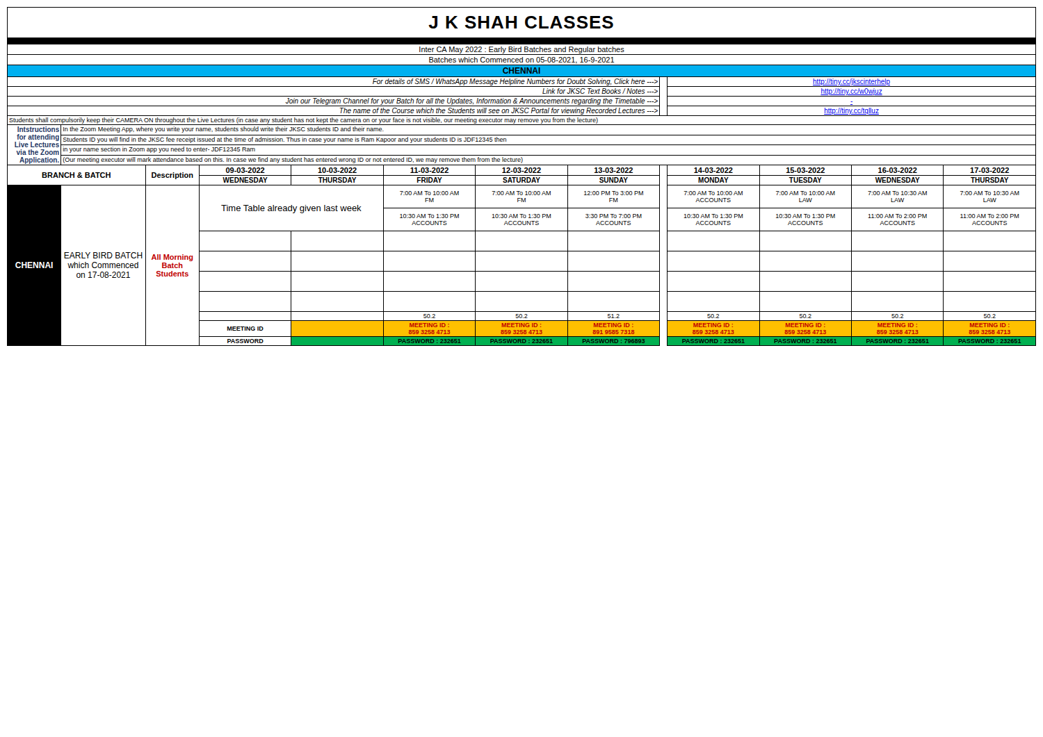| J K SHAH CLASSES |
| Inter CA May 2022 : Early Bird Batches and Regular batches |
| Batches which Commenced on 05-08-2021, 16-9-2021 |
| CHENNAI |
| For details of SMS / WhatsApp Message Helpline Numbers for Doubt Solving, Click here ---> | | http://tiny.cc/jkscinterhelp |
| Link for JKSC Text Books / Notes ---> | | http://tiny.cc/w0wjuz |
| Join our Telegram Channel for your Batch for all the Updates, Information & Announcements regarding the Timetable ---> | | - |
| The name of the Course which the Students will see on JKSC Portal for viewing Recorded Lectures ---> | | http://tiny.cc/tqlluz |
| Students shall compulsorily keep their CAMERA ON throughout the Live Lectures (in case any student has not kept the camera on or your face is not visible, our meeting executor may remove you from the lecture) |
| Intstructions for attending Live Lectures via the Zoom Application. | In the Zoom Meeting App, where you write your name, students should write their JKSC students ID and their name. |
| Students ID you will find in the JKSC fee receipt issued at the time of admission. Thus in case your name is Ram Kapoor and your students ID is JDF12345 then |
| in your name section in Zoom app you need to enter- JDF12345 Ram |
| (Our meeting executor will mark attendance based on this. In case we find any student has entered wrong ID or not entered ID, we may remove them from the lecture) |
| BRANCH & BATCH | Description | 09-03-2022 | 10-03-2022 | 11-03-2022 | 12-03-2022 | 13-03-2022 | | 14-03-2022 | 15-03-2022 | 16-03-2022 | 17-03-2022 |
| WEDNESDAY | THURSDAY | FRIDAY | SATURDAY | SUNDAY | | MONDAY | TUESDAY | WEDNESDAY | THURSDAY |
| CHENNAI | EARLY BIRD BATCH which Commenced on 17-08-2021 | All Morning Batch Students | Time Table already given last week | 7:00 AM To 10:00 AM FM | 7:00 AM To 10:00 AM FM | 12:00 PM To 3:00 PM FM | | 7:00 AM To 10:00 AM ACCOUNTS | 7:00 AM To 10:00 AM LAW | 7:00 AM To 10:30 AM LAW | 7:00 AM To 10:30 AM LAW |
| 10:30 AM To 1:30 PM ACCOUNTS | 10:30 AM To 1:30 PM ACCOUNTS | 3:30 PM To 7:00 PM ACCOUNTS | | 10:30 AM To 1:30 PM ACCOUNTS | 10:30 AM To 1:30 PM ACCOUNTS | 11:00 AM To 2:00 PM ACCOUNTS | 11:00 AM To 2:00 PM ACCOUNTS |
| | | 50.2 | 50.2 | 51.2 | | 50.2 | 50.2 | 50.2 | 50.2 |
| MEETING ID | | MEETING ID : 859 3258 4713 | MEETING ID : 859 3258 4713 | MEETING ID : 891 9585 7318 | | MEETING ID : 859 3258 4713 | MEETING ID : 859 3258 4713 | MEETING ID : 859 3258 4713 | MEETING ID : 859 3258 4713 |
| PASSWORD | | PASSWORD : 232651 | PASSWORD : 232651 | PASSWORD : 796893 | | PASSWORD : 232651 | PASSWORD : 232651 | PASSWORD : 232651 | PASSWORD : 232651 |